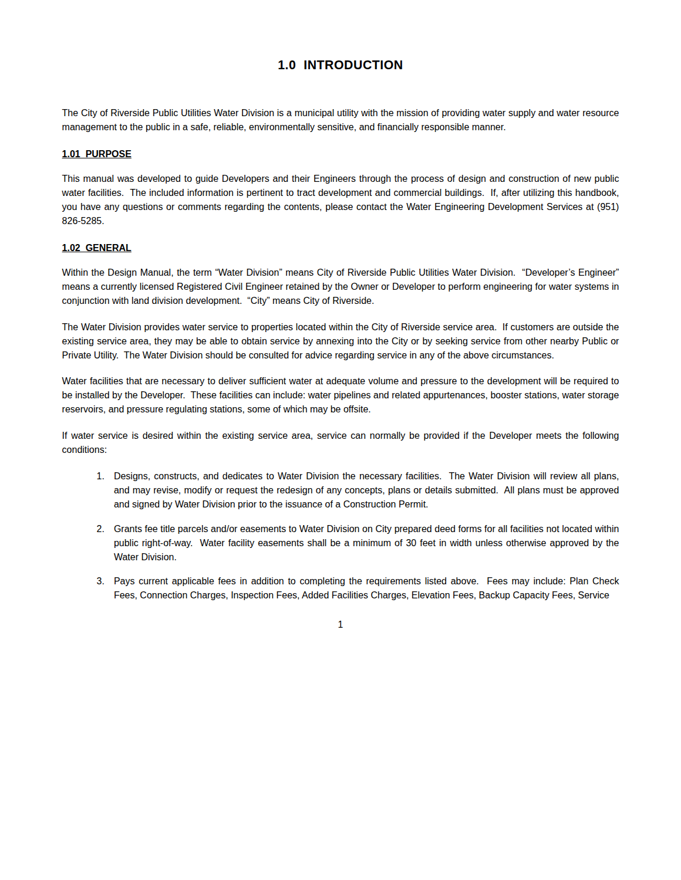1.0 INTRODUCTION
The City of Riverside Public Utilities Water Division is a municipal utility with the mission of providing water supply and water resource management to the public in a safe, reliable, environmentally sensitive, and financially responsible manner.
1.01 PURPOSE
This manual was developed to guide Developers and their Engineers through the process of design and construction of new public water facilities. The included information is pertinent to tract development and commercial buildings. If, after utilizing this handbook, you have any questions or comments regarding the contents, please contact the Water Engineering Development Services at (951) 826-5285.
1.02 GENERAL
Within the Design Manual, the term “Water Division” means City of Riverside Public Utilities Water Division. “Developer’s Engineer” means a currently licensed Registered Civil Engineer retained by the Owner or Developer to perform engineering for water systems in conjunction with land division development. “City” means City of Riverside.
The Water Division provides water service to properties located within the City of Riverside service area. If customers are outside the existing service area, they may be able to obtain service by annexing into the City or by seeking service from other nearby Public or Private Utility. The Water Division should be consulted for advice regarding service in any of the above circumstances.
Water facilities that are necessary to deliver sufficient water at adequate volume and pressure to the development will be required to be installed by the Developer. These facilities can include: water pipelines and related appurtenances, booster stations, water storage reservoirs, and pressure regulating stations, some of which may be offsite.
If water service is desired within the existing service area, service can normally be provided if the Developer meets the following conditions:
Designs, constructs, and dedicates to Water Division the necessary facilities. The Water Division will review all plans, and may revise, modify or request the redesign of any concepts, plans or details submitted. All plans must be approved and signed by Water Division prior to the issuance of a Construction Permit.
Grants fee title parcels and/or easements to Water Division on City prepared deed forms for all facilities not located within public right-of-way. Water facility easements shall be a minimum of 30 feet in width unless otherwise approved by the Water Division.
Pays current applicable fees in addition to completing the requirements listed above. Fees may include: Plan Check Fees, Connection Charges, Inspection Fees, Added Facilities Charges, Elevation Fees, Backup Capacity Fees, Service
1